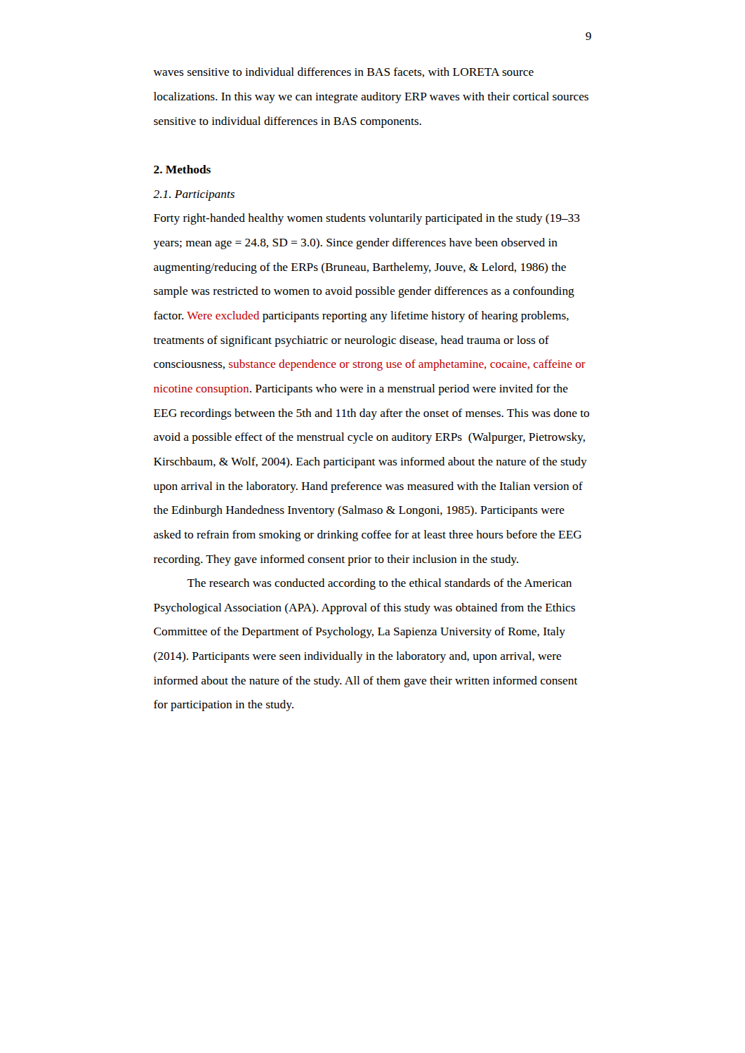9
waves sensitive to individual differences in BAS facets, with LORETA source localizations. In this way we can integrate auditory ERP waves with their cortical sources sensitive to individual differences in BAS components.
2. Methods
2.1. Participants
Forty right-handed healthy women students voluntarily participated in the study (19–33 years; mean age = 24.8, SD = 3.0). Since gender differences have been observed in augmenting/reducing of the ERPs (Bruneau, Barthelemy, Jouve, & Lelord, 1986) the sample was restricted to women to avoid possible gender differences as a confounding factor. Were excluded participants reporting any lifetime history of hearing problems, treatments of significant psychiatric or neurologic disease, head trauma or loss of consciousness, substance dependence or strong use of amphetamine, cocaine, caffeine or nicotine consuption. Participants who were in a menstrual period were invited for the EEG recordings between the 5th and 11th day after the onset of menses. This was done to avoid a possible effect of the menstrual cycle on auditory ERPs (Walpurger, Pietrowsky, Kirschbaum, & Wolf, 2004). Each participant was informed about the nature of the study upon arrival in the laboratory. Hand preference was measured with the Italian version of the Edinburgh Handedness Inventory (Salmaso & Longoni, 1985). Participants were asked to refrain from smoking or drinking coffee for at least three hours before the EEG recording. They gave informed consent prior to their inclusion in the study.
The research was conducted according to the ethical standards of the American Psychological Association (APA). Approval of this study was obtained from the Ethics Committee of the Department of Psychology, La Sapienza University of Rome, Italy (2014). Participants were seen individually in the laboratory and, upon arrival, were informed about the nature of the study. All of them gave their written informed consent for participation in the study.